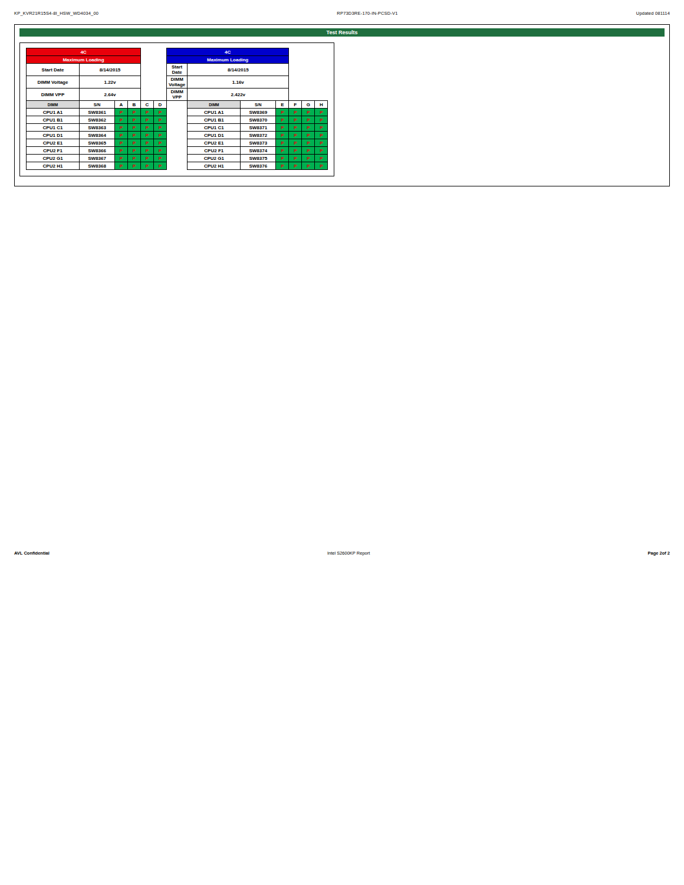KP_KVR21R15S4-8I_HSW_WD4034_00
RP73D3RE-170-IN-PCSD-V1
Updated 081114
Test Results
| 4C | | 4C | |
| Maximum Loading | | Maximum Loading | |
| Start Date | 8/14/2015 | | | Start Date | 8/14/2015 | | |
| DIMM Voltage | 1.22v | | | DIMM Voltage | 1.16v | | |
| DIMM VPP | 2.64v | | | DIMM VPP | 2.422v | | |
| DIMM | S/N | A | B | C | D | | DIMM | S/N | E | F | G | H |
| CPU1 A1 | SW8361 | P | P | P | P | | CPU1 A1 | SW8369 | P | P | P | P |
| CPU1 B1 | SW8362 | P | P | P | P | | CPU1 B1 | SW8370 | P | P | P | P |
| CPU1 C1 | SW8363 | P | P | P | P | | CPU1 C1 | SW8371 | P | P | P | P |
| CPU1 D1 | SW8364 | P | P | P | P | | CPU1 D1 | SW8372 | P | P | P | P |
| CPU2 E1 | SW8365 | P | P | P | P | | CPU2 E1 | SW8373 | P | P | P | P |
| CPU2 F1 | SW8366 | P | P | P | P | | CPU2 F1 | SW8374 | P | P | P | P |
| CPU2 G1 | SW8367 | P | P | P | P | | CPU2 G1 | SW8375 | P | P | P | P |
| CPU2 H1 | SW8368 | P | P | P | P | | CPU2 H1 | SW8376 | P | P | P | P |
AVL Confidential
Intel S2600KP Report
Page 2of 2